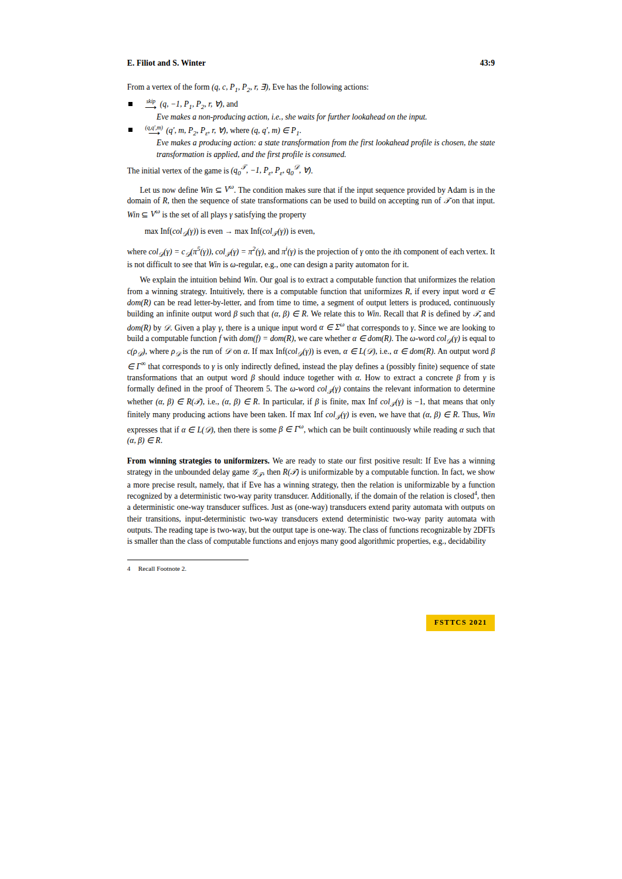E. Filiot and S. Winter 43:9
From a vertex of the form (q, c, P1, P2, r, ∃), Eve has the following actions:
skip⟶ (q, −1, P1, P2, r, ∀), and Eve makes a non-producing action, i.e., she waits for further lookahead on the input.
(q,q′,m)⟶ (q′, m, P2, Pε, r, ∀), where (q, q′, m) ∈ P1. Eve makes a producing action: a state transformation from the first lookahead profile is chosen, the state transformation is applied, and the first profile is consumed.
The initial vertex of the game is (q0𝒯, −1, Pε, Pε, q0𝒟, ∀).
Let us now define Win ⊆ Vω. The condition makes sure that if the input sequence provided by Adam is in the domain of R, then the sequence of state transformations can be used to build on accepting run of 𝒯 on that input. Win ⊆ Vω is the set of all plays γ satisfying the property
max Inf(col𝒟(γ)) is even → max Inf(col𝒯(γ)) is even,
where col𝒟(γ) = c𝒟(π5(γ)), col𝒯(γ) = π2(γ), and πi(γ) is the projection of γ onto the ith component of each vertex. It is not difficult to see that Win is ω-regular, e.g., one can design a parity automaton for it.
We explain the intuition behind Win. Our goal is to extract a computable function that uniformizes the relation from a winning strategy. Intuitively, there is a computable function that uniformizes R, if every input word α ∈ dom(R) can be read letter-by-letter, and from time to time, a segment of output letters is produced, continuously building an infinite output word β such that (α, β) ∈ R. We relate this to Win. Recall that R is defined by 𝒯, and dom(R) by 𝒟. Given a play γ, there is a unique input word α ∈ Σω that corresponds to γ. Since we are looking to build a computable function f with dom(f) = dom(R), we care whether α ∈ dom(R). The ω-word col𝒟(γ) is equal to c(ρ𝒟), where ρ𝒟 is the run of 𝒟 on α. If max Inf(col𝒟(γ)) is even, α ∈ L(𝒟), i.e., α ∈ dom(R). An output word β ∈ Γ∞ that corresponds to γ is only indirectly defined, instead the play defines a (possibly finite) sequence of state transformations that an output word β should induce together with α. How to extract a concrete β from γ is formally defined in the proof of Theorem 5. The ω-word col𝒯(γ) contains the relevant information to determine whether (α, β) ∈ R(𝒯), i.e., (α, β) ∈ R. In particular, if β is finite, max Inf col𝒯(γ) is −1, that means that only finitely many producing actions have been taken. If max Inf col𝒯(γ) is even, we have that (α, β) ∈ R. Thus, Win expresses that if α ∈ L(𝒟), then there is some β ∈ Γω, which can be built continuously while reading α such that (α, β) ∈ R.
From winning strategies to uniformizers. We are ready to state our first positive result: If Eve has a winning strategy in the unbounded delay game 𝒢𝒯, then R(𝒯) is uniformizable by a computable function. In fact, we show a more precise result, namely, that if Eve has a winning strategy, then the relation is uniformizable by a function recognized by a deterministic two-way parity transducer. Additionally, if the domain of the relation is closed4, then a deterministic one-way transducer suffices. Just as (one-way) transducers extend parity automata with outputs on their transitions, input-deterministic two-way transducers extend deterministic two-way parity automata with outputs. The reading tape is two-way, but the output tape is one-way. The class of functions recognizable by 2DFTs is smaller than the class of computable functions and enjoys many good algorithmic properties, e.g., decidability
4 Recall Footnote 2.
FSTTCS 2021